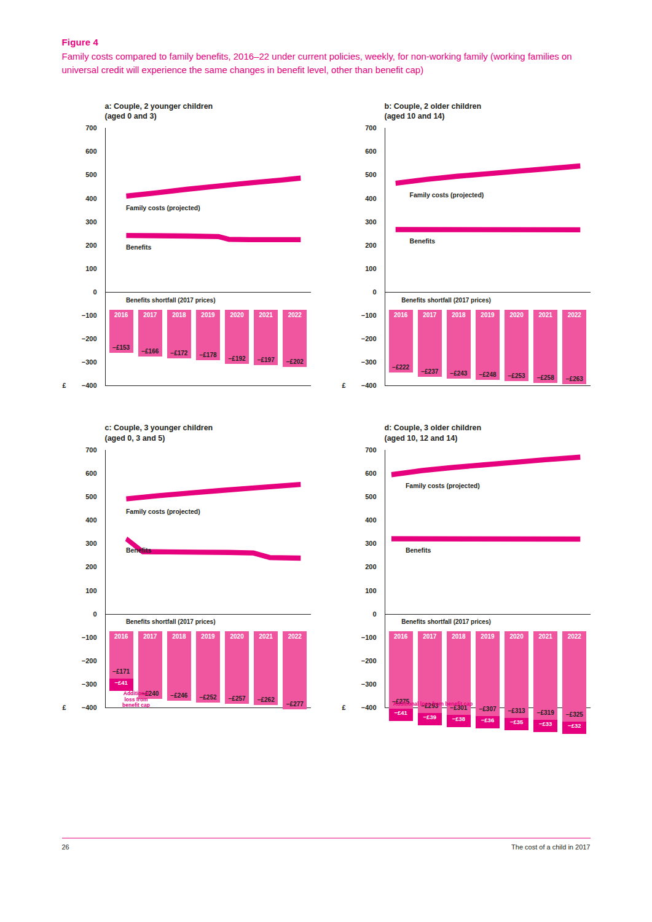Figure 4
Family costs compared to family benefits, 2016–22 under current policies, weekly, for non-working family (working families on universal credit will experience the same changes in benefit level, other than benefit cap)
a: Couple, 2 younger children
(aged 0 and 3)
700 600 500 400 300 200 100 0 −100 −200 −300 −400
£
Family costs (projected) Benefits Benefits shortfall (2017 prices)
2016−£153
2017−£166
2018−£172
2019−£178
2020−£192
2021−£197
2022−£202
b: Couple, 2 older children
(aged 10 and 14)
700 600 500 400 300 200 100 0 −100 −200 −300 −400
£
Family costs (projected) Benefits Benefits shortfall (2017 prices)
2016−£222
2017−£237
2018−£243
2019−£248
2020−£253
2021−£258
2022−£263
c: Couple, 3 younger children
(aged 0, 3 and 5)
700 600 500 400 300 200 100 0 −100 −200 −300 −400
£
Family costs (projected) Benefits Benefits shortfall (2017 prices)
2016 −£171
−£41
2017−£240
2018−£246
2019−£252
2020−£257
2021−£262
2022−£277
Additional
loss from
benefit cap
d: Couple, 3 older children
(aged 10, 12 and 14)
700 600 500 400 300 200 100 0 −100 −200 −300 −400
£
Family costs (projected) Benefits Benefits shortfall (2017 prices)
2016 −£275
−£41
2017 −£293
−£39
2018 −£301
−£38
2019 −£307
−£36
2020 −£313
−£35
2021 −£319
−£33
2022 −£325
−£32
Additional loss from benefit cap
26 The cost of a child in 2017